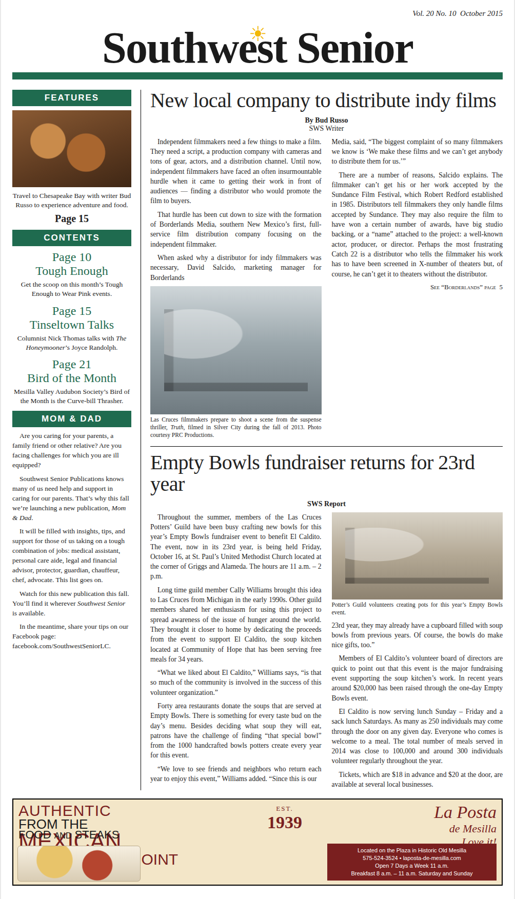Vol. 20 No. 10 October 2015
☀
Southwest Senior
FEATURES
Travel to Chesapeake Bay with writer Bud Russo to experience adventure and food.
Page 15
CONTENTS
Page 10
Tough Enough
Get the scoop on this month’s Tough Enough to Wear Pink events.
Page 15
Tinseltown Talks
Columnist Nick Thomas talks with The Honeymooner’s Joyce Randolph.
Page 21
Bird of the Month
Mesilla Valley Audubon Society’s Bird of the Month is the Curve-bill Thrasher.
MOM & DAD
Are you caring for your parents, a family friend or other relative? Are you facing challenges for which you are ill equipped?
Southwest Senior Publications knows many of us need help and support in caring for our parents. That’s why this fall we’re launching a new publication, Mom & Dad.
It will be filled with insights, tips, and support for those of us taking on a tough combination of jobs: medical assistant, personal care aide, legal and financial advisor, protector, guardian, chauffeur, chef, advocate. This list goes on.
Watch for this new publication this fall. You’ll find it wherever Southwest Senior is available.
In the meantime, share your tips on our Facebook page: facebook.com/SouthwestSeniorLC.
New local company to distribute indy films
By Bud RussoSWS Writer
Independent filmmakers need a few things to make a film. They need a script, a production company with cameras and tons of gear, actors, and a distribution channel. Until now, independent filmmakers have faced an often insurmountable hurdle when it came to getting their work in front of audiences — finding a distributor who would promote the film to buyers.
That hurdle has been cut down to size with the formation of Borderlands Media, southern New Mexico’s first, full-service film distribution company focusing on the independent filmmaker.
When asked why a distributor for indy filmmakers was necessary, David Salcido, marketing manager for Borderlands
Las Cruces filmmakers prepare to shoot a scene from the suspense thriller, Truth, filmed in Silver City during the fall of 2013. Photo courtesy PRC Productions.
Media, said, “The biggest complaint of so many filmmakers we know is ‘We make these films and we can’t get anybody to distribute them for us.’”
There are a number of reasons, Salcido explains. The filmmaker can’t get his or her work accepted by the Sundance Film Festival, which Robert Redford established in 1985. Distributors tell filmmakers they only handle films accepted by Sundance. They may also require the film to have won a certain number of awards, have big studio backing, or a “name” attached to the project: a well-known actor, producer, or director. Perhaps the most frustrating Catch 22 is a distributor who tells the filmmaker his work has to have been screened in X-number of theaters but, of course, he can’t get it to theaters without the distributor.
See “Borderlands” page 5
Empty Bowls fundraiser returns for 23rd year
SWS Report
Throughout the summer, members of the Las Cruces Potters’ Guild have been busy crafting new bowls for this year’s Empty Bowls fundraiser event to benefit El Caldito. The event, now in its 23rd year, is being held Friday, October 16, at St. Paul’s United Methodist Church located at the corner of Griggs and Alameda. The hours are 11 a.m. – 2 p.m.
Long time guild member Cally Williams brought this idea to Las Cruces from Michigan in the early 1990s. Other guild members shared her enthusiasm for using this project to spread awareness of the issue of hunger around the world. They brought it closer to home by dedicating the proceeds from the event to support El Caldito, the soup kitchen located at Community of Hope that has been serving free meals for 34 years.
“What we liked about El Caldito,” Williams says, “is that so much of the community is involved in the success of this volunteer organization.”
Forty area restaurants donate the soups that are served at Empty Bowls. There is something for every taste bud on the day’s menu. Besides deciding what soup they will eat, patrons have the challenge of finding “that special bowl” from the 1000 handcrafted bowls potters create every year for this event.
“We love to see friends and neighbors who return each year to enjoy this event,” Williams added. “Since this is our
Potter’s Guild volunteers creating pots for this year’s Empty Bowls event.
23rd year, they may already have a cupboard filled with soup bowls from previous years. Of course, the bowls do make nice gifts, too.”
Members of El Caldito’s volunteer board of directors are quick to point out that this event is the major fundraising event supporting the soup kitchen’s work. In recent years around $20,000 has been raised through the one-day Empty Bowls event.
El Caldito is now serving lunch Sunday – Friday and a sack lunch Saturdays. As many as 250 individuals may come through the door on any given day. Everyone who comes is welcome to a meal. The total number of meals served in 2014 was close to 100,000 and around 300 individuals volunteer regularly throughout the year.
Tickets, which are $18 in advance and $20 at the door, are available at several local businesses.
AUTHENTIC
FROM THE
MEXICAN
OLDEST CHILE JOINT
IN NEW
EST.
1939
La Posta
de Mesilla
Love it!
FOOD AND STEAKS
Located on the Plaza in Historic Old Mesilla
575-524-3524 • laposta-de-mesilla.com
Open 7 Days a Week 11 a.m.
Breakfast 8 a.m. – 11 a.m. Saturday and Sunday